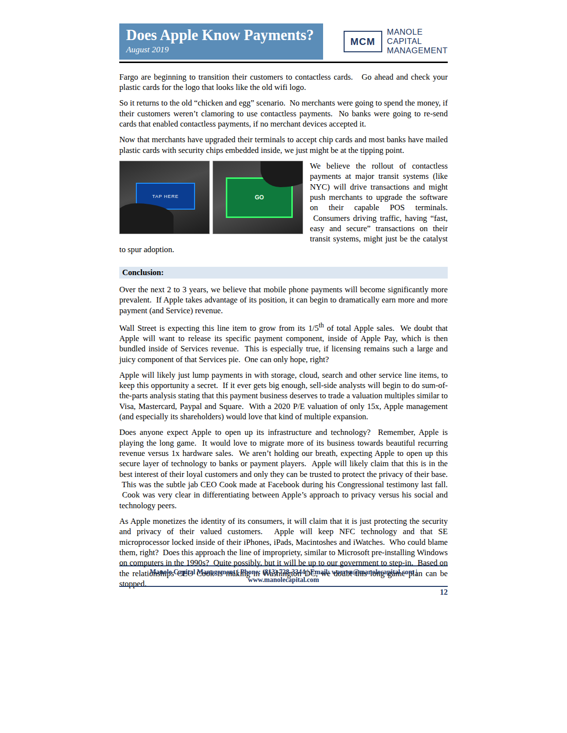Does Apple Know Payments?
August 2019
MCM
MANOLE
CAPITAL
MANAGEMENT
Fargo are beginning to transition their customers to contactless cards. Go ahead and check your plastic cards for the logo that looks like the old wifi logo.
So it returns to the old “chicken and egg” scenario. No merchants were going to spend the money, if their customers weren’t clamoring to use contactless payments. No banks were going to re-send cards that enabled contactless payments, if no merchant devices accepted it.
Now that merchants have upgraded their terminals to accept chip cards and most banks have mailed plastic cards with security chips embedded inside, we just might be at the tipping point.
TAP HERE
GO
We believe the rollout of contactless payments at major transit systems (like NYC) will drive transactions and might push merchants to upgrade the software on their capable POS terminals. Consumers driving traffic, having “fast, easy and secure” transactions on their transit systems, might just be the catalyst to spur adoption.
Conclusion:
Over the next 2 to 3 years, we believe that mobile phone payments will become significantly more prevalent. If Apple takes advantage of its position, it can begin to dramatically earn more and more payment (and Service) revenue.
Wall Street is expecting this line item to grow from its 1/5th of total Apple sales. We doubt that Apple will want to release its specific payment component, inside of Apple Pay, which is then bundled inside of Services revenue. This is especially true, if licensing remains such a large and juicy component of that Services pie. One can only hope, right?
Apple will likely just lump payments in with storage, cloud, search and other service line items, to keep this opportunity a secret. If it ever gets big enough, sell-side analysts will begin to do sum-of-the-parts analysis stating that this payment business deserves to trade a valuation multiples similar to Visa, Mastercard, Paypal and Square. With a 2020 P/E valuation of only 15x, Apple management (and especially its shareholders) would love that kind of multiple expansion.
Does anyone expect Apple to open up its infrastructure and technology? Remember, Apple is playing the long game. It would love to migrate more of its business towards beautiful recurring revenue versus 1x hardware sales. We aren’t holding our breath, expecting Apple to open up this secure layer of technology to banks or payment players. Apple will likely claim that this is in the best interest of their loyal customers and only they can be trusted to protect the privacy of their base. This was the subtle jab CEO Cook made at Facebook during his Congressional testimony last fall. Cook was very clear in differentiating between Apple’s approach to privacy versus his social and technology peers.
As Apple monetizes the identity of its consumers, it will claim that it is just protecting the security and privacy of their valued customers. Apple will keep NFC technology and that SE microprocessor locked inside of their iPhones, iPads, Macintoshes and iWatches. Who could blame them, right? Does this approach the line of impropriety, similar to Microsoft pre-installing Windows on computers in the 1990s? Quite possibly, but it will be up to our government to step-in. Based on the relationships CEO Cook is making in Washington DC, we doubt this long game plan can be stopped.
Manole Capital Management | Phone: (813) 728-3344 | Email: warren@manolecapital.com | www.manolecapital.com
12